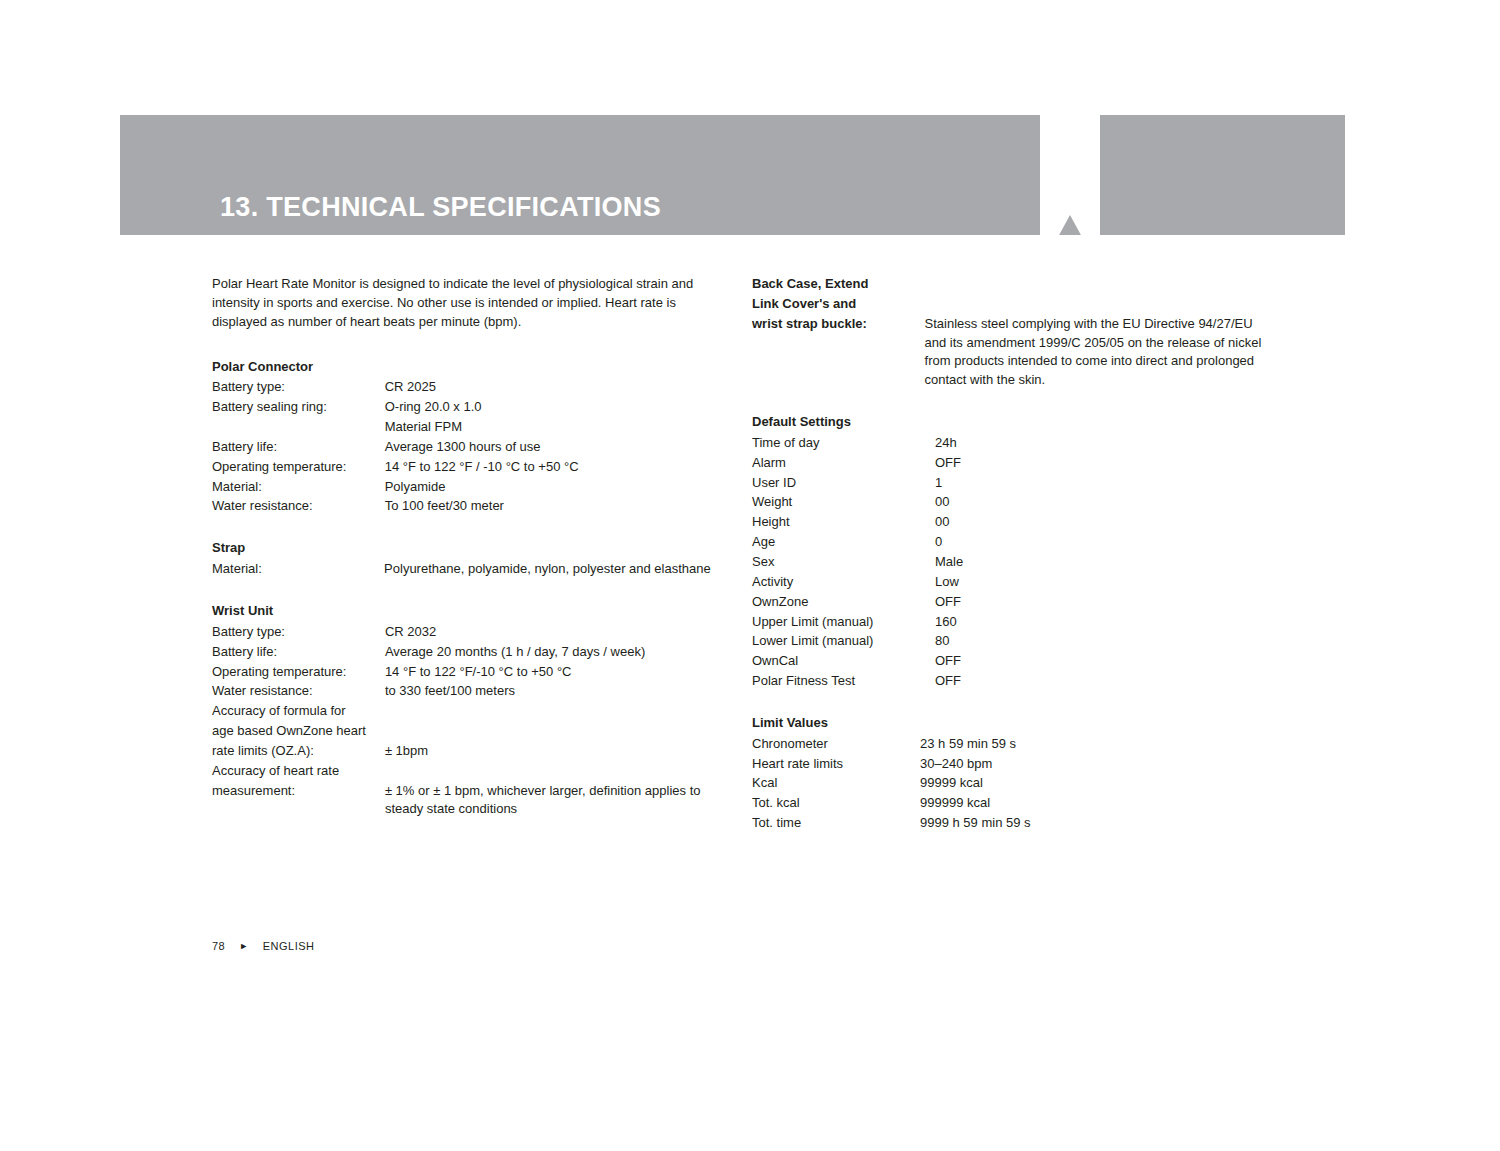13. Technical Specifications
Polar Heart Rate Monitor is designed to indicate the level of physiological strain and intensity in sports and exercise. No other use is intended or implied. Heart rate is displayed as number of heart beats per minute (bpm).
Polar Connector
| Battery type: | CR 2025 |
| Battery sealing ring: | O-ring 20.0 x 1.0 |
| | Material FPM |
| Battery life: | Average 1300 hours of use |
| Operating temperature: | 14 °F to 122 °F / -10 °C to +50 °C |
| Material: | Polyamide |
| Water resistance: | To 100 feet/30 meter |
Strap
| Material: | Polyurethane, polyamide, nylon, polyester and elasthane |
Wrist Unit
| Battery type: | CR 2032 |
| Battery life: | Average 20 months (1 h / day, 7 days / week) |
| Operating temperature: | 14 °F to 122 °F/-10 °C to +50 °C |
| Water resistance: | to 330 feet/100 meters |
| Accuracy of formula for | |
| age based OwnZone heart | |
| rate limits (OZ.A): | ± 1bpm |
| Accuracy of heart rate | |
| measurement: | ± 1% or ± 1 bpm, whichever larger, definition applies to steady state conditions |
| Back Case, Extend | |
| Link Cover's and | |
| wrist strap buckle: | Stainless steel complying with the EU Directive 94/27/EU and its amendment 1999/C 205/05 on the release of nickel from products intended to come into direct and prolonged contact with the skin. |
Default Settings
| Time of day | 24h |
| Alarm | OFF |
| User ID | 1 |
| Weight | 00 |
| Height | 00 |
| Age | 0 |
| Sex | Male |
| Activity | Low |
| OwnZone | OFF |
| Upper Limit (manual) | 160 |
| Lower Limit (manual) | 80 |
| OwnCal | OFF |
| Polar Fitness Test | OFF |
Limit Values
| Chronometer | 23 h 59 min 59 s |
| Heart rate limits | 30–240 bpm |
| Kcal | 99999 kcal |
| Tot. kcal | 999999 kcal |
| Tot. time | 9999 h 59 min 59 s |
78►ENGLISH